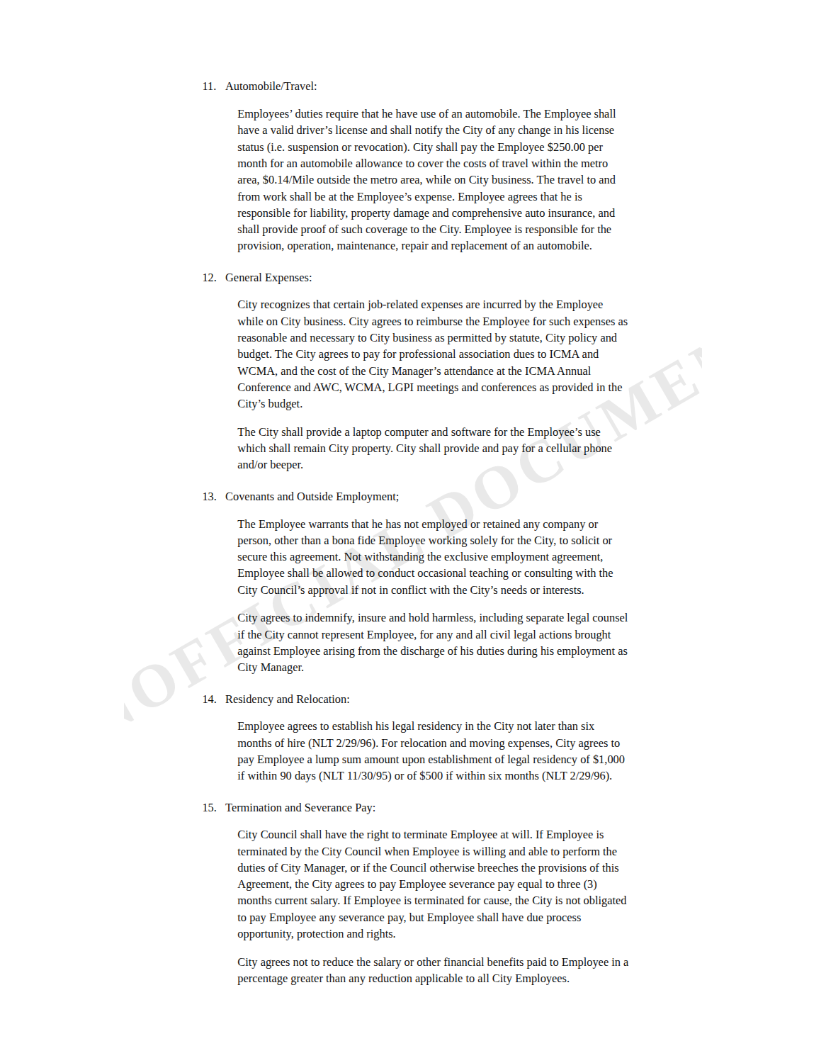UNOFFICIAL DOCUMENT
11. Automobile/Travel:
Employees’ duties require that he have use of an automobile. The Employee shall have a valid driver’s license and shall notify the City of any change in his license status (i.e. suspension or revocation). City shall pay the Employee $250.00 per month for an automobile allowance to cover the costs of travel within the metro area, $0.14/Mile outside the metro area, while on City business. The travel to and from work shall be at the Employee’s expense. Employee agrees that he is responsible for liability, property damage and comprehensive auto insurance, and shall provide proof of such coverage to the City. Employee is responsible for the provision, operation, maintenance, repair and replacement of an automobile.
12. General Expenses:
City recognizes that certain job-related expenses are incurred by the Employee while on City business. City agrees to reimburse the Employee for such expenses as reasonable and necessary to City business as permitted by statute, City policy and budget. The City agrees to pay for professional association dues to ICMA and WCMA, and the cost of the City Manager’s attendance at the ICMA Annual Conference and AWC, WCMA, LGPI meetings and conferences as provided in the City’s budget.
The City shall provide a laptop computer and software for the Employee’s use which shall remain City property. City shall provide and pay for a cellular phone and/or beeper.
13. Covenants and Outside Employment;
The Employee warrants that he has not employed or retained any company or person, other than a bona fide Employee working solely for the City, to solicit or secure this agreement. Not withstanding the exclusive employment agreement, Employee shall be allowed to conduct occasional teaching or consulting with the City Council’s approval if not in conflict with the City’s needs or interests.
City agrees to indemnify, insure and hold harmless, including separate legal counsel if the City cannot represent Employee, for any and all civil legal actions brought against Employee arising from the discharge of his duties during his employment as City Manager.
14. Residency and Relocation:
Employee agrees to establish his legal residency in the City not later than six months of hire (NLT 2/29/96). For relocation and moving expenses, City agrees to pay Employee a lump sum amount upon establishment of legal residency of $1,000 if within 90 days (NLT 11/30/95) or of $500 if within six months (NLT 2/29/96).
15. Termination and Severance Pay:
City Council shall have the right to terminate Employee at will. If Employee is terminated by the City Council when Employee is willing and able to perform the duties of City Manager, or if the Council otherwise breeches the provisions of this Agreement, the City agrees to pay Employee severance pay equal to three (3) months current salary. If Employee is terminated for cause, the City is not obligated to pay Employee any severance pay, but Employee shall have due process opportunity, protection and rights.
City agrees not to reduce the salary or other financial benefits paid to Employee in a percentage greater than any reduction applicable to all City Employees.